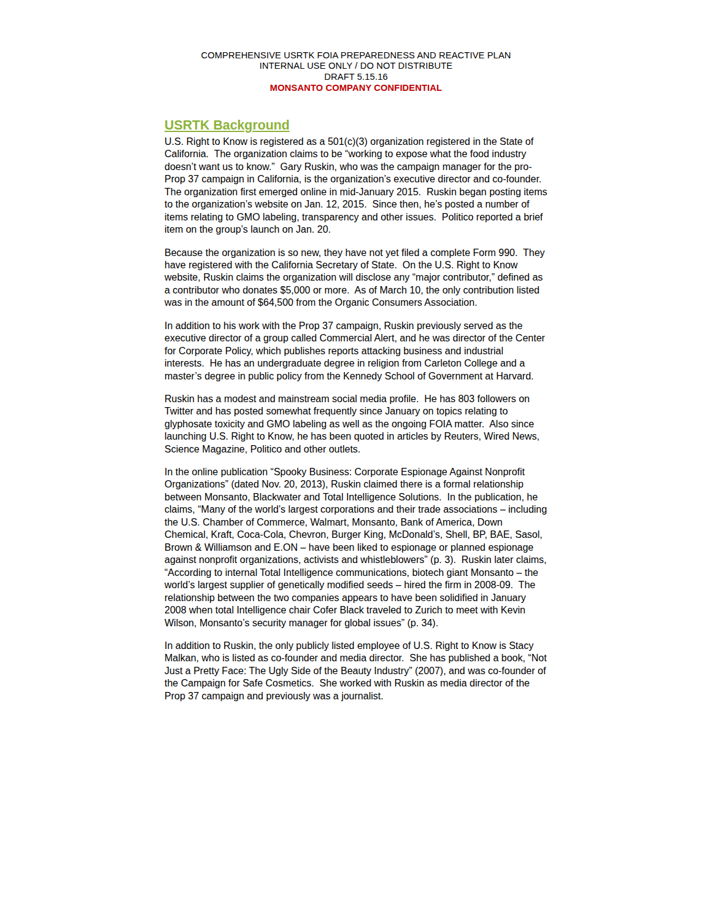COMPREHENSIVE USRTK FOIA PREPAREDNESS AND REACTIVE PLAN INTERNAL USE ONLY / DO NOT DISTRIBUTE DRAFT 5.15.16 MONSANTO COMPANY CONFIDENTIAL
USRTK Background
U.S. Right to Know is registered as a 501(c)(3) organization registered in the State of California. The organization claims to be “working to expose what the food industry doesn’t want us to know.” Gary Ruskin, who was the campaign manager for the pro-Prop 37 campaign in California, is the organization’s executive director and co-founder. The organization first emerged online in mid-January 2015. Ruskin began posting items to the organization’s website on Jan. 12, 2015. Since then, he’s posted a number of items relating to GMO labeling, transparency and other issues. Politico reported a brief item on the group’s launch on Jan. 20.
Because the organization is so new, they have not yet filed a complete Form 990. They have registered with the California Secretary of State. On the U.S. Right to Know website, Ruskin claims the organization will disclose any “major contributor,” defined as a contributor who donates $5,000 or more. As of March 10, the only contribution listed was in the amount of $64,500 from the Organic Consumers Association.
In addition to his work with the Prop 37 campaign, Ruskin previously served as the executive director of a group called Commercial Alert, and he was director of the Center for Corporate Policy, which publishes reports attacking business and industrial interests. He has an undergraduate degree in religion from Carleton College and a master’s degree in public policy from the Kennedy School of Government at Harvard.
Ruskin has a modest and mainstream social media profile. He has 803 followers on Twitter and has posted somewhat frequently since January on topics relating to glyphosate toxicity and GMO labeling as well as the ongoing FOIA matter. Also since launching U.S. Right to Know, he has been quoted in articles by Reuters, Wired News, Science Magazine, Politico and other outlets.
In the online publication “Spooky Business: Corporate Espionage Against Nonprofit Organizations” (dated Nov. 20, 2013), Ruskin claimed there is a formal relationship between Monsanto, Blackwater and Total Intelligence Solutions. In the publication, he claims, “Many of the world’s largest corporations and their trade associations – including the U.S. Chamber of Commerce, Walmart, Monsanto, Bank of America, Down Chemical, Kraft, Coca-Cola, Chevron, Burger King, McDonald’s, Shell, BP, BAE, Sasol, Brown & Williamson and E.ON – have been liked to espionage or planned espionage against nonprofit organizations, activists and whistleblowers” (p. 3). Ruskin later claims, “According to internal Total Intelligence communications, biotech giant Monsanto – the world’s largest supplier of genetically modified seeds – hired the firm in 2008-09. The relationship between the two companies appears to have been solidified in January 2008 when total Intelligence chair Cofer Black traveled to Zurich to meet with Kevin Wilson, Monsanto’s security manager for global issues” (p. 34).
In addition to Ruskin, the only publicly listed employee of U.S. Right to Know is Stacy Malkan, who is listed as co-founder and media director. She has published a book, “Not Just a Pretty Face: The Ugly Side of the Beauty Industry” (2007), and was co-founder of the Campaign for Safe Cosmetics. She worked with Ruskin as media director of the Prop 37 campaign and previously was a journalist.